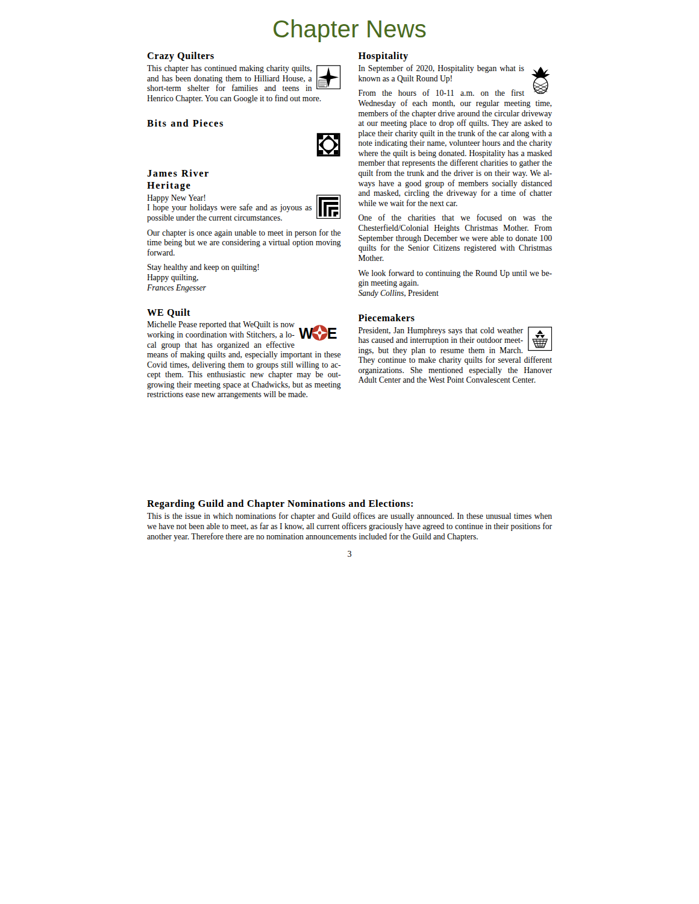Chapter News
Crazy Quilters
This chapter has continued making charity quilts, and has been donating them to Hilliard House, a short-term shelter for families and teens in Henrico Chapter. You can Google it to find out more.
Bits and Pieces
James River
Heritage
Happy New Year!
I hope your holidays were safe and as joyous as possible under the current circumstances.
Our chapter is once again unable to meet in person for the time being but we are considering a virtual option moving forward.
Stay healthy and keep on quilting!
Happy quilting,
Frances Engesser
WE Quilt
W E
Michelle Pease reported that WeQuilt is now working in coordination with Stitchers, a local group that has organized an effective means of making quilts and, especially important in these Covid times, delivering them to groups still willing to accept them. This enthusiastic new chapter may be out-growing their meeting space at Chadwicks, but as meeting restrictions ease new arrangements will be made.
Hospitality
In September of 2020, Hospitality began what is known as a Quilt Round Up!
From the hours of 10-11 a.m. on the first Wednesday of each month, our regular meeting time, members of the chapter drive around the circular driveway at our meeting place to drop off quilts. They are asked to place their charity quilt in the trunk of the car along with a note indicating their name, volunteer hours and the charity where the quilt is being donated. Hospitality has a masked member that represents the different charities to gather the quilt from the trunk and the driver is on their way. We always have a good group of members socially distanced and masked, circling the driveway for a time of chatter while we wait for the next car.
One of the charities that we focused on was the Chesterfield/Colonial Heights Christmas Mother. From September through December we were able to donate 100 quilts for the Senior Citizens registered with Christmas Mother.
We look forward to continuing the Round Up until we begin meeting again.
Sandy Collins, President
Piecemakers
President, Jan Humphreys says that cold weather has caused and interruption in their outdoor meetings, but they plan to resume them in March. They continue to make charity quilts for several different organizations. She mentioned especially the Hanover Adult Center and the West Point Convalescent Center.
Regarding Guild and Chapter Nominations and Elections:
This is the issue in which nominations for chapter and Guild offices are usually announced. In these unusual times when we have not been able to meet, as far as I know, all current officers graciously have agreed to continue in their positions for another year. Therefore there are no nomination announcements included for the Guild and Chapters.
3